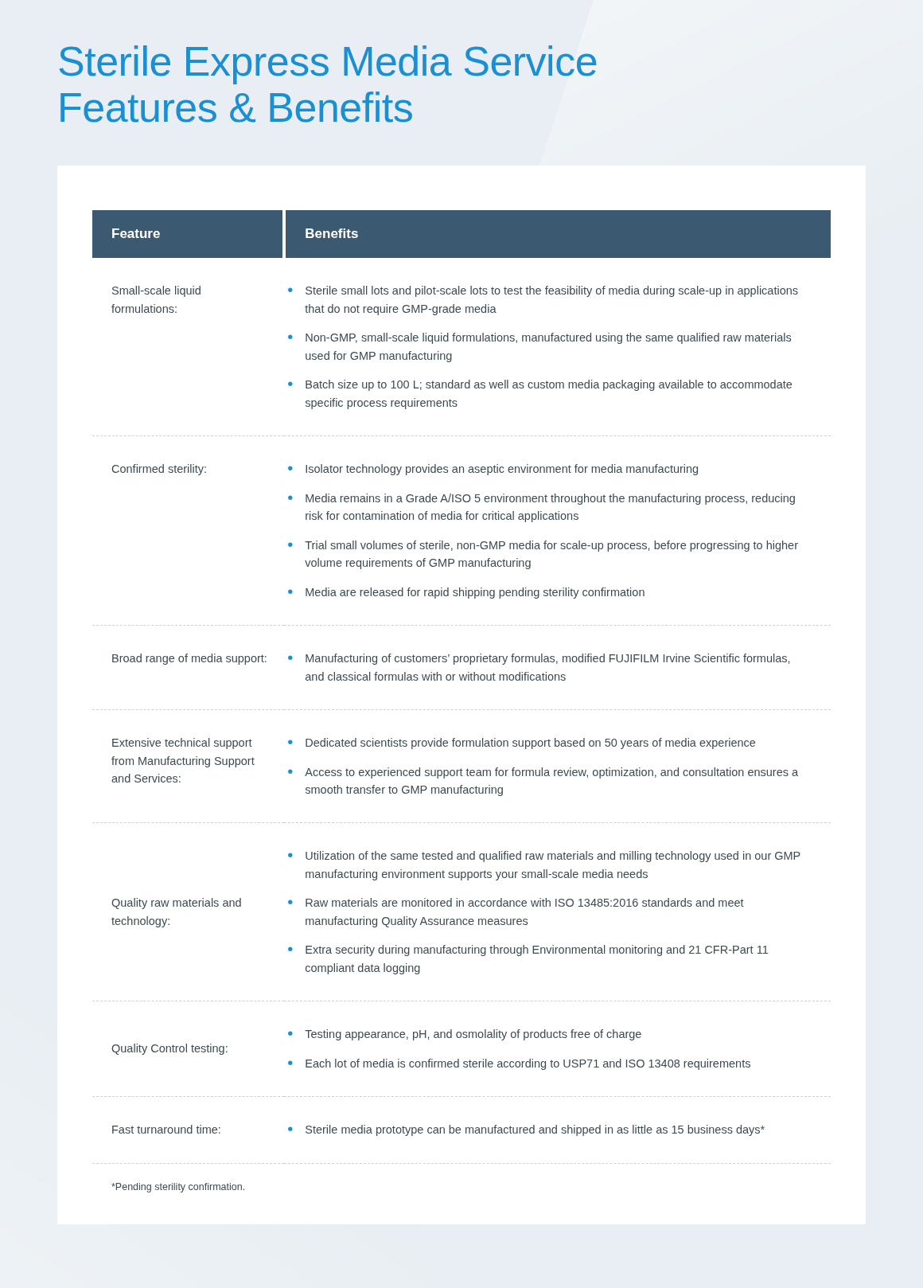Sterile Express Media Service
Features & Benefits
| Feature | Benefits |
| --- | --- |
| Small-scale liquid formulations: | Sterile small lots and pilot-scale lots to test the feasibility of media during scale-up in applications that do not require GMP-grade media Non-GMP, small-scale liquid formulations, manufactured using the same qualified raw materials used for GMP manufacturing Batch size up to 100 L; standard as well as custom media packaging available to accommodate specific process requirements |
| Confirmed sterility: | Isolator technology provides an aseptic environment for media manufacturing Media remains in a Grade A/ISO 5 environment throughout the manufacturing process, reducing risk for contamination of media for critical applications Trial small volumes of sterile, non-GMP media for scale-up process, before progressing to higher volume requirements of GMP manufacturing Media are released for rapid shipping pending sterility confirmation |
| Broad range of media support: | Manufacturing of customers’ proprietary formulas, modified FUJIFILM Irvine Scientific formulas, and classical formulas with or without modifications |
| Extensive technical support from Manufacturing Support and Services: | Dedicated scientists provide formulation support based on 50 years of media experience Access to experienced support team for formula review, optimization, and consultation ensures a smooth transfer to GMP manufacturing |
| Quality raw materials and technology: | Utilization of the same tested and qualified raw materials and milling technology used in our GMP manufacturing environment supports your small-scale media needs Raw materials are monitored in accordance with ISO 13485:2016 standards and meet manufacturing Quality Assurance measures Extra security during manufacturing through Environmental monitoring and 21 CFR-Part 11 compliant data logging |
| Quality Control testing: | Testing appearance, pH, and osmolality of products free of charge Each lot of media is confirmed sterile according to USP71 and ISO 13408 requirements |
| Fast turnaround time: | Sterile media prototype can be manufactured and shipped in as little as 15 business days* |
*Pending sterility confirmation.